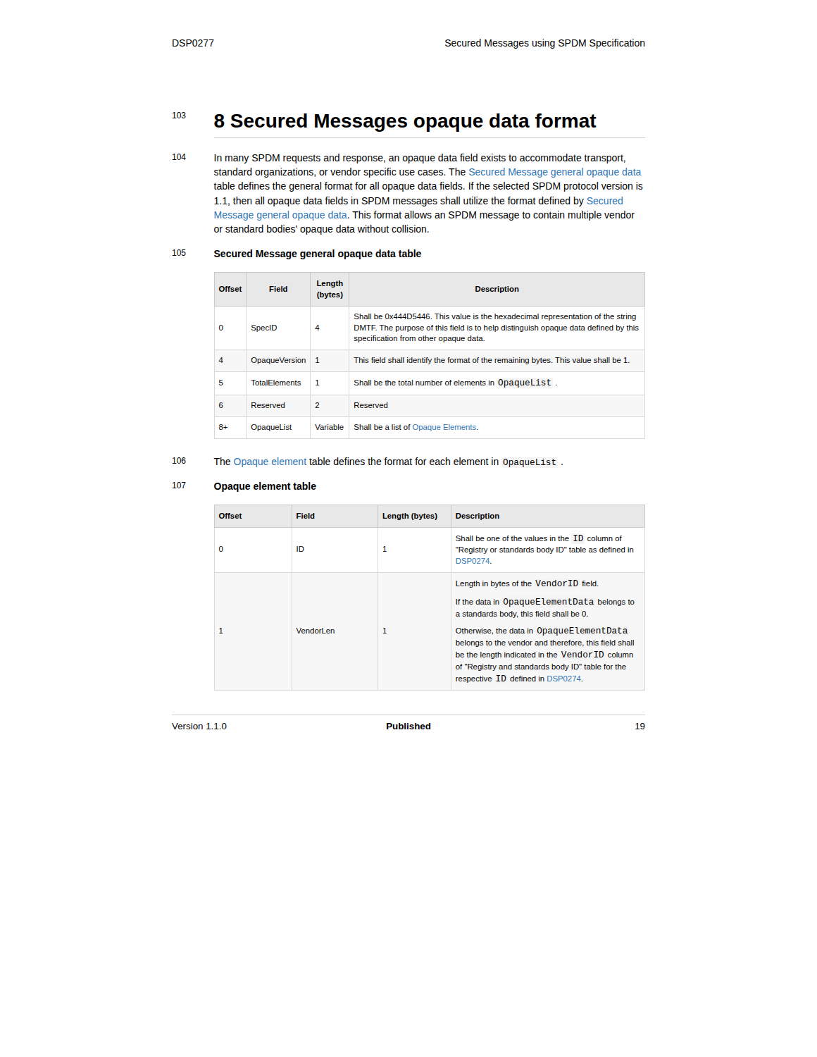DSP0277
Secured Messages using SPDM Specification
103
8 Secured Messages opaque data format
104
In many SPDM requests and response, an opaque data field exists to accommodate transport, standard organizations, or vendor specific use cases. The Secured Message general opaque data table defines the general format for all opaque data fields. If the selected SPDM protocol version is 1.1, then all opaque data fields in SPDM messages shall utilize the format defined by Secured Message general opaque data. This format allows an SPDM message to contain multiple vendor or standard bodies' opaque data without collision.
105
Secured Message general opaque data table
| Offset | Field | Length (bytes) | Description |
| --- | --- | --- | --- |
| 0 | SpecID | 4 | Shall be 0x444D5446. This value is the hexadecimal representation of the string DMTF. The purpose of this field is to help distinguish opaque data defined by this specification from other opaque data. |
| 4 | OpaqueVersion | 1 | This field shall identify the format of the remaining bytes. This value shall be 1. |
| 5 | TotalElements | 1 | Shall be the total number of elements in OpaqueList . |
| 6 | Reserved | 2 | Reserved |
| 8+ | OpaqueList | Variable | Shall be a list of Opaque Elements . |
106
The Opaque element table defines the format for each element in OpaqueList .
107
Opaque element table
| Offset | Field | Length (bytes) | Description |
| --- | --- | --- | --- |
| 0 | ID | 1 | Shall be one of the values in the ID column of "Registry or standards body ID" table as defined in DSP0274 . |
| 1 | VendorLen | 1 | Length in bytes of the VendorID field. If the data in OpaqueElementData belongs to a standards body, this field shall be 0. Otherwise, the data in OpaqueElementData belongs to the vendor and therefore, this field shall be the length indicated in the VendorID column of "Registry and standards body ID" table for the respective ID defined in DSP0274 . |
Version 1.1.0
Published
19